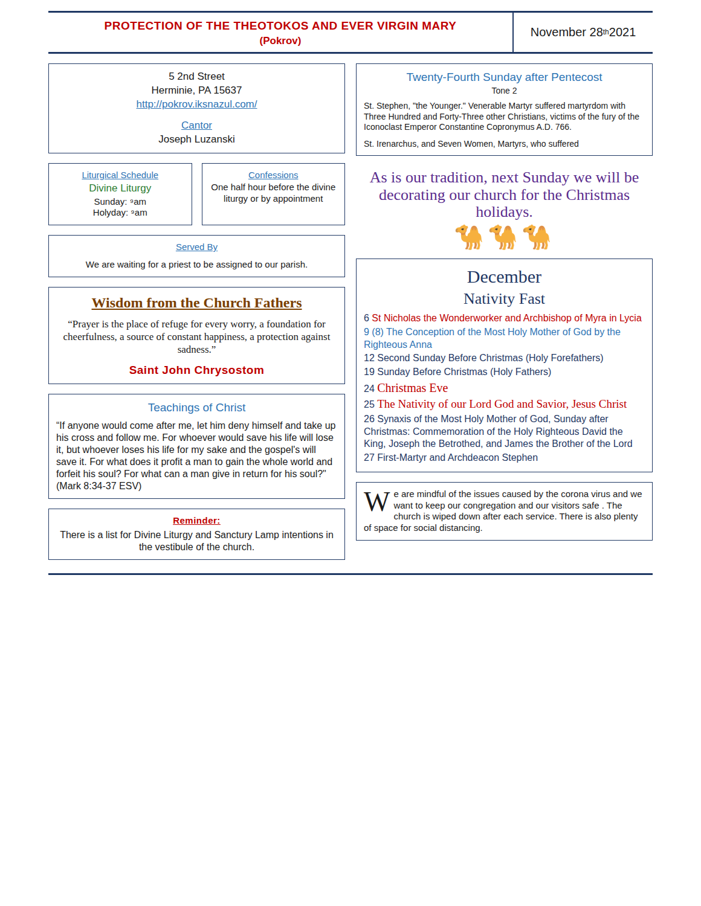Protection of the Theotokos and Ever Virgin Mary
(Pokrov)
November 28th 2021
5 2nd Street
Herminie, PA 15637
http://pokrov.iksnazul.com/ Cantor Joseph Luzanski
Liturgical Schedule Divine Liturgy Sunday: ⁹am
Holyday: ⁹am
Confessions One half hour before the divine liturgy or by appointment
Served By
We are waiting for a priest to be assigned to our parish.
Wisdom from the Church Fathers
“Prayer is the place of refuge for every worry, a foundation for cheerfulness, a source of constant happiness, a protection against sadness.”
Saint John Chrysostom
Teachings of Christ
“If anyone would come after me, let him deny himself and take up his cross and follow me. For whoever would save his life will lose it, but whoever loses his life for my sake and the gospel's will save it. For what does it profit a man to gain the whole world and forfeit his soul? For what can a man give in return for his soul?" (Mark 8:34-37 ESV)
Reminder:
There is a list for Divine Liturgy and Sanctury Lamp intentions in the vestibule of the church.
Twenty-Fourth Sunday after Pentecost
Tone 2
St. Stephen, "the Younger." Venerable Martyr suffered martyrdom with Three Hundred and Forty-Three other Christians, victims of the fury of the Iconoclast Emperor Constantine Copronymus A.D. 766.
St. Irenarchus, and Seven Women, Martyrs, who suffered
As is our tradition, next Sunday we will be decorating our church for the Christmas holidays.
🐪🐪🐪
December
Nativity Fast
6 St Nicholas the Wonderworker and Archbishop of Myra in Lycia
9 (8) The Conception of the Most Holy Mother of God by the Righteous Anna
12 Second Sunday Before Christmas (Holy Forefathers)
19 Sunday Before Christmas (Holy Fathers)
24 Christmas Eve
25 The Nativity of our Lord God and Savior, Jesus Christ
26 Synaxis of the Most Holy Mother of God, Sunday after Christmas: Commemoration of the Holy Righteous David the King, Joseph the Betrothed, and James the Brother of the Lord
27 First-Martyr and Archdeacon Stephen
We are mindful of the issues caused by the corona virus and we want to keep our congregation and our visitors safe . The church is wiped down after each service. There is also plenty of space for social distancing.